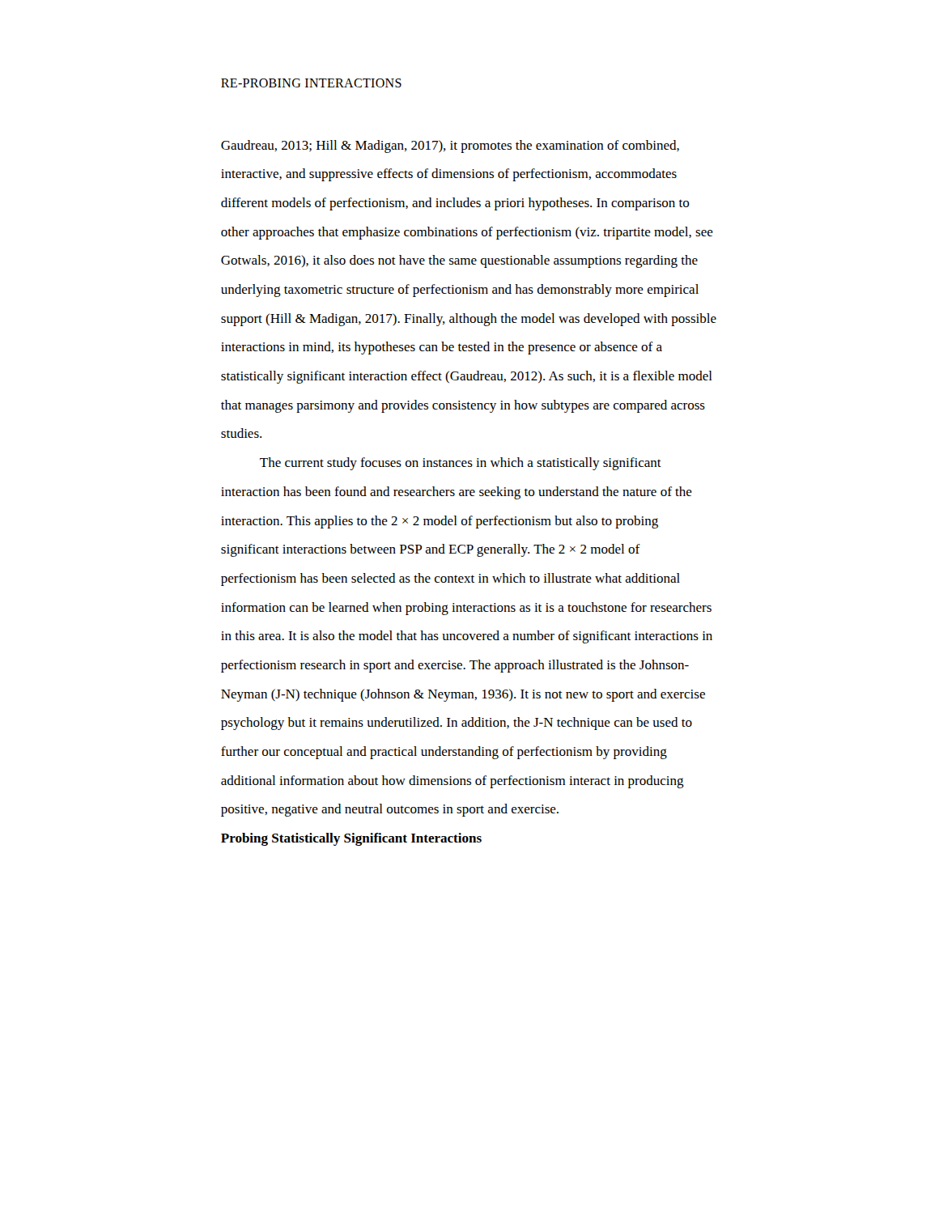RE-PROBING INTERACTIONS
Gaudreau, 2013; Hill & Madigan, 2017), it promotes the examination of combined, interactive, and suppressive effects of dimensions of perfectionism, accommodates different models of perfectionism, and includes a priori hypotheses. In comparison to other approaches that emphasize combinations of perfectionism (viz. tripartite model, see Gotwals, 2016), it also does not have the same questionable assumptions regarding the underlying taxometric structure of perfectionism and has demonstrably more empirical support (Hill & Madigan, 2017). Finally, although the model was developed with possible interactions in mind, its hypotheses can be tested in the presence or absence of a statistically significant interaction effect (Gaudreau, 2012). As such, it is a flexible model that manages parsimony and provides consistency in how subtypes are compared across studies.
The current study focuses on instances in which a statistically significant interaction has been found and researchers are seeking to understand the nature of the interaction. This applies to the 2 × 2 model of perfectionism but also to probing significant interactions between PSP and ECP generally. The 2 × 2 model of perfectionism has been selected as the context in which to illustrate what additional information can be learned when probing interactions as it is a touchstone for researchers in this area. It is also the model that has uncovered a number of significant interactions in perfectionism research in sport and exercise. The approach illustrated is the Johnson-Neyman (J-N) technique (Johnson & Neyman, 1936). It is not new to sport and exercise psychology but it remains underutilized. In addition, the J-N technique can be used to further our conceptual and practical understanding of perfectionism by providing additional information about how dimensions of perfectionism interact in producing positive, negative and neutral outcomes in sport and exercise.
Probing Statistically Significant Interactions